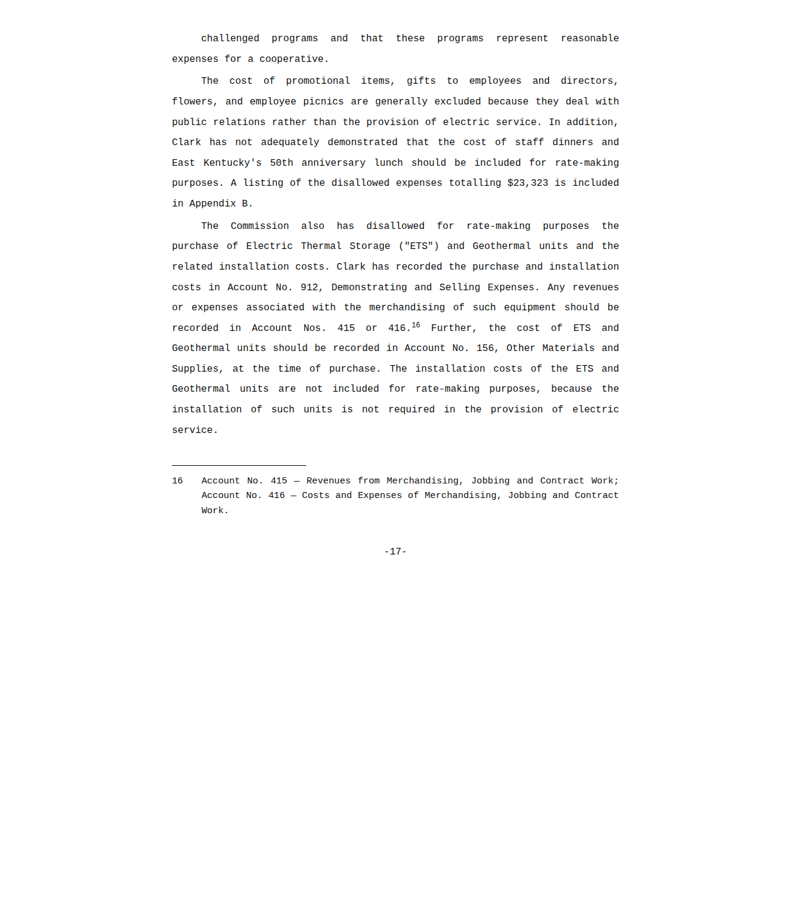challenged programs and that these programs represent reasonable expenses for a cooperative.
The cost of promotional items, gifts to employees and directors, flowers, and employee picnics are generally excluded because they deal with public relations rather than the provision of electric service. In addition, Clark has not adequately demonstrated that the cost of staff dinners and East Kentucky's 50th anniversary lunch should be included for rate-making purposes. A listing of the disallowed expenses totalling $23,323 is included in Appendix B.
The Commission also has disallowed for rate-making purposes the purchase of Electric Thermal Storage ("ETS") and Geothermal units and the related installation costs. Clark has recorded the purchase and installation costs in Account No. 912, Demonstrating and Selling Expenses. Any revenues or expenses associated with the merchandising of such equipment should be recorded in Account Nos. 415 or 416.16 Further, the cost of ETS and Geothermal units should be recorded in Account No. 156, Other Materials and Supplies, at the time of purchase. The installation costs of the ETS and Geothermal units are not included for rate-making purposes, because the installation of such units is not required in the provision of electric service.
16 Account No. 415 — Revenues from Merchandising, Jobbing and Contract Work; Account No. 416 — Costs and Expenses of Merchandising, Jobbing and Contract Work.
-17-